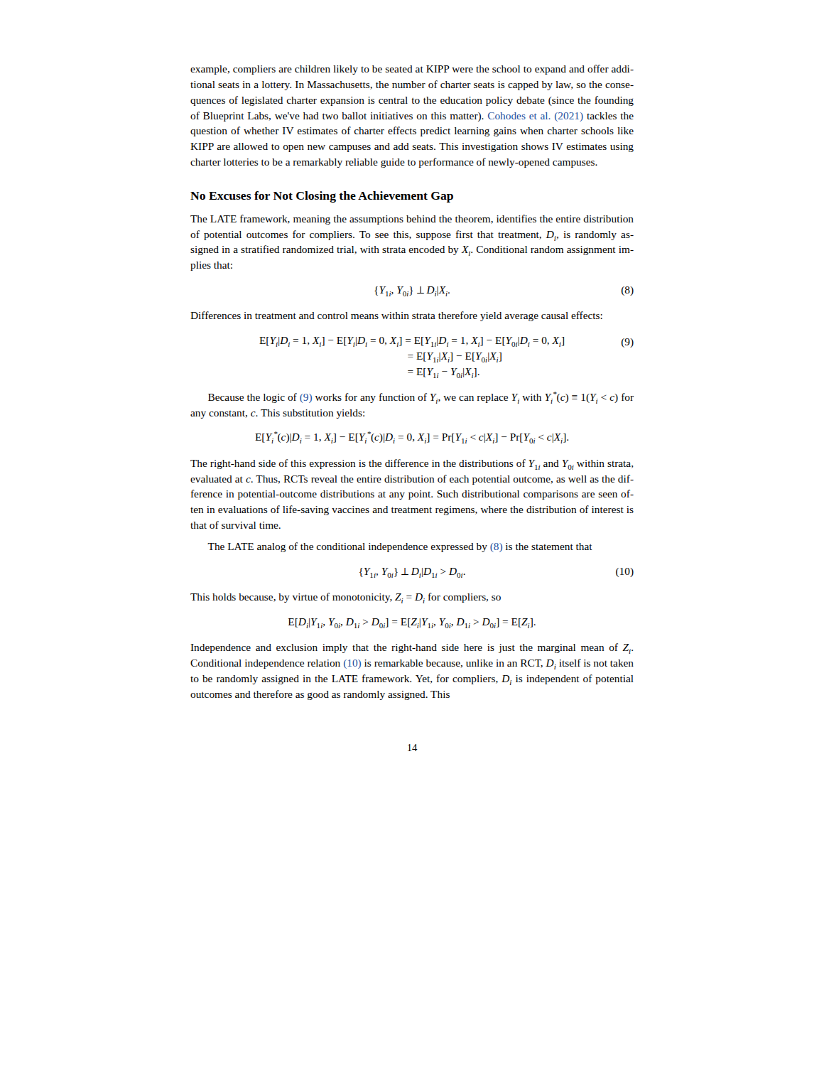example, compliers are children likely to be seated at KIPP were the school to expand and offer additional seats in a lottery. In Massachusetts, the number of charter seats is capped by law, so the consequences of legislated charter expansion is central to the education policy debate (since the founding of Blueprint Labs, we've had two ballot initiatives on this matter). Cohodes et al. (2021) tackles the question of whether IV estimates of charter effects predict learning gains when charter schools like KIPP are allowed to open new campuses and add seats. This investigation shows IV estimates using charter lotteries to be a remarkably reliable guide to performance of newly-opened campuses.
No Excuses for Not Closing the Achievement Gap
The LATE framework, meaning the assumptions behind the theorem, identifies the entire distribution of potential outcomes for compliers. To see this, suppose first that treatment, Di, is randomly assigned in a stratified randomized trial, with strata encoded by Xi. Conditional random assignment implies that:
{Y1i, Y0i} ⟂ Di|Xi. (8)
Differences in treatment and control means within strata therefore yield average causal effects:
(9) E[Yi|Di = 1, Xi] − E[Yi|Di = 0, Xi] = E[Y1i|Di = 1, Xi] − E[Y0i|Di = 0, Xi] = E[Y1i|Xi] − E[Y0i|Xi] = E[Y1i − Y0i|Xi].
Because the logic of (9) works for any function of Yi, we can replace Yi with Yi*(c) ≡ 1(Yi < c) for any constant, c. This substitution yields:
E[Yi*(c)|Di = 1, Xi] − E[Yi*(c)|Di = 0, Xi] = Pr[Y1i < c|Xi] − Pr[Y0i < c|Xi].
The right-hand side of this expression is the difference in the distributions of Y1i and Y0i within strata, evaluated at c. Thus, RCTs reveal the entire distribution of each potential outcome, as well as the difference in potential-outcome distributions at any point. Such distributional comparisons are seen often in evaluations of life-saving vaccines and treatment regimens, where the distribution of interest is that of survival time.
The LATE analog of the conditional independence expressed by (8) is the statement that
{Y1i, Y0i} ⟂ Di|D1i > D0i. (10)
This holds because, by virtue of monotonicity, Zi = Di for compliers, so
E[Di|Y1i, Y0i, D1i > D0i] = E[Zi|Y1i, Y0i, D1i > D0i] = E[Zi].
Independence and exclusion imply that the right-hand side here is just the marginal mean of Zi. Conditional independence relation (10) is remarkable because, unlike in an RCT, Di itself is not taken to be randomly assigned in the LATE framework. Yet, for compliers, Di is independent of potential outcomes and therefore as good as randomly assigned. This
14